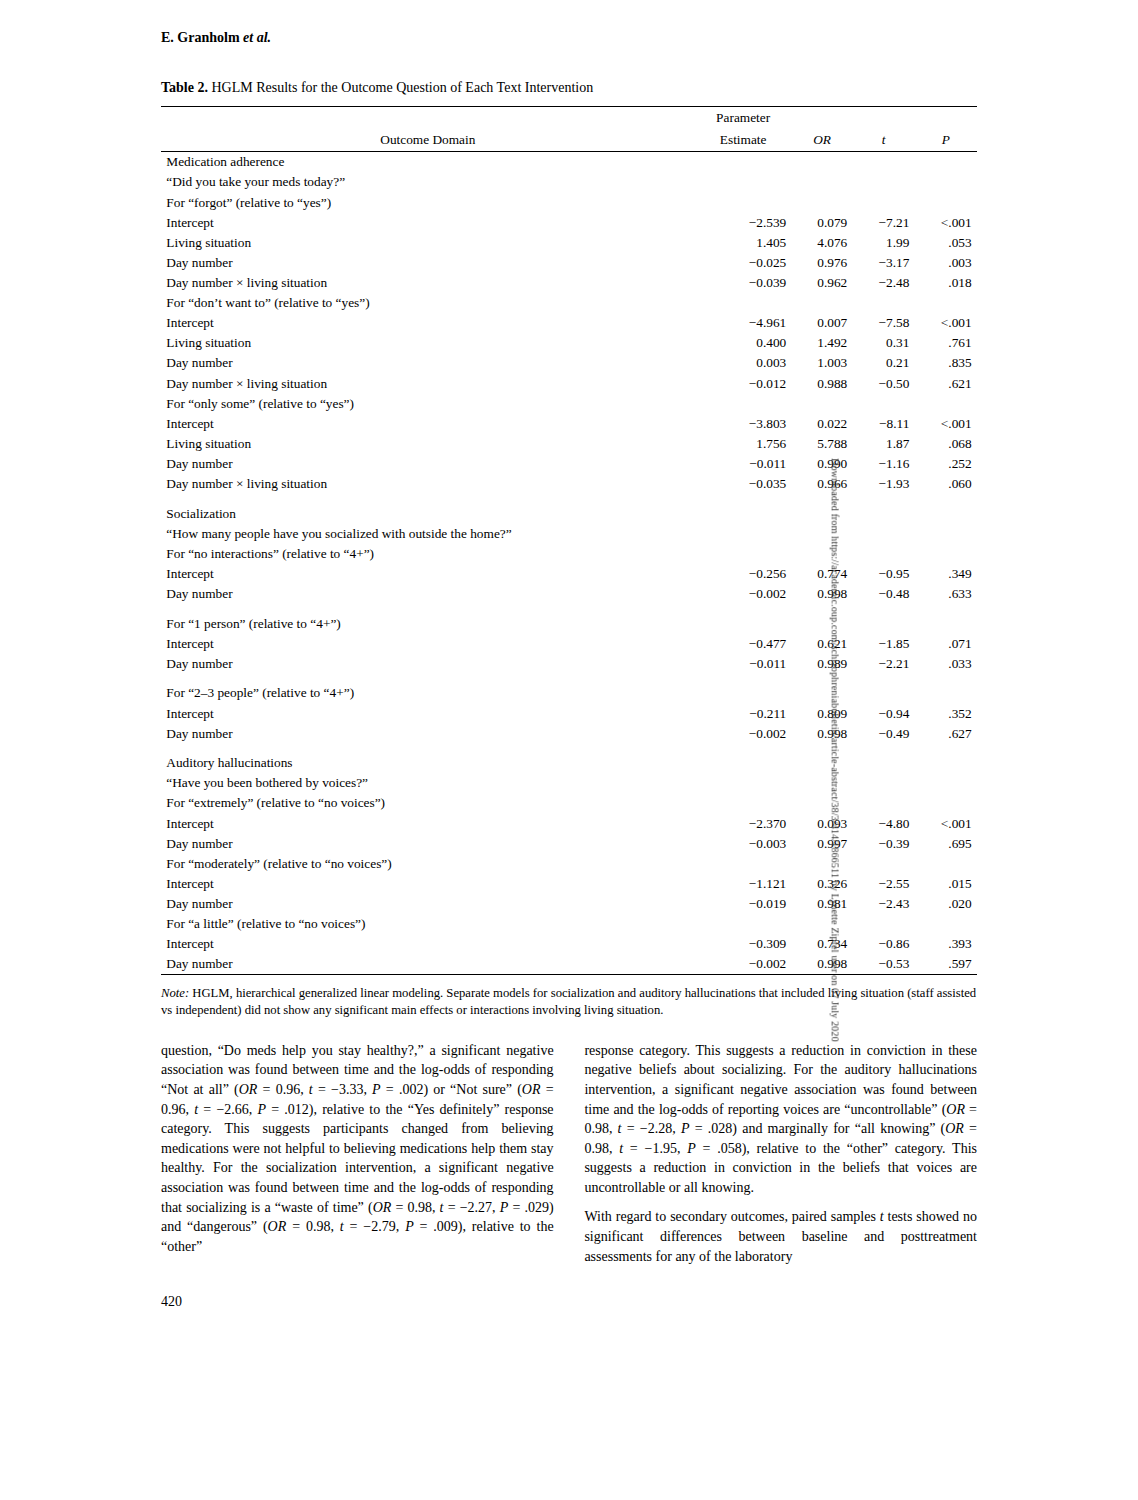Downloaded from https://academic.oup.com/schizophreniabulletin/article-abstract/38/3/414/1866511 by Lynette Zipfel user on 07 July 2020
E. Granholm et al.
Table 2. HGLM Results for the Outcome Question of Each Text Intervention
| | Parameter | | | |
| --- | --- | --- | --- | --- |
| Outcome Domain | Estimate | OR | t | P |
| Medication adherence | | | | |
| “Did you take your meds today?” | | | | |
| For “forgot” (relative to “yes”) | | | | |
| Intercept | −2.539 | 0.079 | −7.21 | <.001 |
| Living situation | 1.405 | 4.076 | 1.99 | .053 |
| Day number | −0.025 | 0.976 | −3.17 | .003 |
| Day number × living situation | −0.039 | 0.962 | −2.48 | .018 |
| For “don’t want to” (relative to “yes”) | | | | |
| Intercept | −4.961 | 0.007 | −7.58 | <.001 |
| Living situation | 0.400 | 1.492 | 0.31 | .761 |
| Day number | 0.003 | 1.003 | 0.21 | .835 |
| Day number × living situation | −0.012 | 0.988 | −0.50 | .621 |
| For “only some” (relative to “yes”) | | | | |
| Intercept | −3.803 | 0.022 | −8.11 | <.001 |
| Living situation | 1.756 | 5.788 | 1.87 | .068 |
| Day number | −0.011 | 0.990 | −1.16 | .252 |
| Day number × living situation | −0.035 | 0.966 | −1.93 | .060 |
| Socialization | | | | |
| “How many people have you socialized with outside the home?” | | | | |
| For “no interactions” (relative to “4+”) | | | | |
| Intercept | −0.256 | 0.774 | −0.95 | .349 |
| Day number | −0.002 | 0.998 | −0.48 | .633 |
| For “1 person” (relative to “4+”) | | | | |
| Intercept | −0.477 | 0.621 | −1.85 | .071 |
| Day number | −0.011 | 0.989 | −2.21 | .033 |
| For “2–3 people” (relative to “4+”) | | | | |
| Intercept | −0.211 | 0.809 | −0.94 | .352 |
| Day number | −0.002 | 0.998 | −0.49 | .627 |
| Auditory hallucinations | | | | |
| “Have you been bothered by voices?” | | | | |
| For “extremely” (relative to “no voices”) | | | | |
| Intercept | −2.370 | 0.093 | −4.80 | <.001 |
| Day number | −0.003 | 0.997 | −0.39 | .695 |
| For “moderately” (relative to “no voices”) | | | | |
| Intercept | −1.121 | 0.326 | −2.55 | .015 |
| Day number | −0.019 | 0.981 | −2.43 | .020 |
| For “a little” (relative to “no voices”) | | | | |
| Intercept | −0.309 | 0.734 | −0.86 | .393 |
| Day number | −0.002 | 0.998 | −0.53 | .597 |
Note: HGLM, hierarchical generalized linear modeling. Separate models for socialization and auditory hallucinations that included living situation (staff assisted vs independent) did not show any significant main effects or interactions involving living situation.
question, “Do meds help you stay healthy?,” a significant negative association was found between time and the log-odds of responding “Not at all” (OR = 0.96, t = −3.33, P = .002) or “Not sure” (OR = 0.96, t = −2.66, P = .012), relative to the “Yes definitely” response category. This suggests participants changed from believing medications were not helpful to believing medications help them stay healthy. For the socialization intervention, a significant negative association was found between time and the log-odds of responding that socializing is a “waste of time” (OR = 0.98, t = −2.27, P = .029) and “dangerous” (OR = 0.98, t = −2.79, P = .009), relative to the “other”
response category. This suggests a reduction in conviction in these negative beliefs about socializing. For the auditory hallucinations intervention, a significant negative association was found between time and the log-odds of reporting voices are “uncontrollable” (OR = 0.98, t = −2.28, P = .028) and marginally for “all knowing” (OR = 0.98, t = −1.95, P = .058), relative to the “other” category. This suggests a reduction in conviction in the beliefs that voices are uncontrollable or all knowing.
With regard to secondary outcomes, paired samples t tests showed no significant differences between baseline and posttreatment assessments for any of the laboratory
420